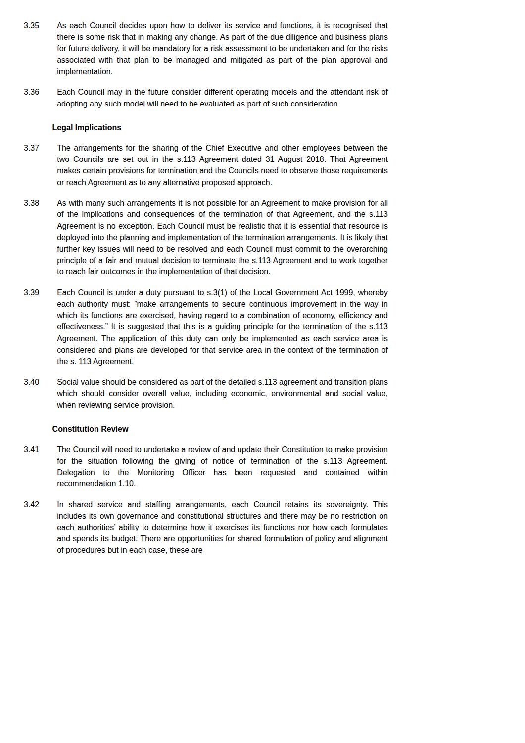3.35
As each Council decides upon how to deliver its service and functions, it is recognised that there is some risk that in making any change. As part of the due diligence and business plans for future delivery, it will be mandatory for a risk assessment to be undertaken and for the risks associated with that plan to be managed and mitigated as part of the plan approval and implementation.
3.36
Each Council may in the future consider different operating models and the attendant risk of adopting any such model will need to be evaluated as part of such consideration.
Legal Implications
3.37
The arrangements for the sharing of the Chief Executive and other employees between the two Councils are set out in the s.113 Agreement dated 31 August 2018. That Agreement makes certain provisions for termination and the Councils need to observe those requirements or reach Agreement as to any alternative proposed approach.
3.38
As with many such arrangements it is not possible for an Agreement to make provision for all of the implications and consequences of the termination of that Agreement, and the s.113 Agreement is no exception. Each Council must be realistic that it is essential that resource is deployed into the planning and implementation of the termination arrangements. It is likely that further key issues will need to be resolved and each Council must commit to the overarching principle of a fair and mutual decision to terminate the s.113 Agreement and to work together to reach fair outcomes in the implementation of that decision.
3.39
Each Council is under a duty pursuant to s.3(1) of the Local Government Act 1999, whereby each authority must: ”make arrangements to secure continuous improvement in the way in which its functions are exercised, having regard to a combination of economy, efficiency and effectiveness.” It is suggested that this is a guiding principle for the termination of the s.113 Agreement. The application of this duty can only be implemented as each service area is considered and plans are developed for that service area in the context of the termination of the s. 113 Agreement.
3.40
Social value should be considered as part of the detailed s.113 agreement and transition plans which should consider overall value, including economic, environmental and social value, when reviewing service provision.
Constitution Review
3.41
The Council will need to undertake a review of and update their Constitution to make provision for the situation following the giving of notice of termination of the s.113 Agreement. Delegation to the Monitoring Officer has been requested and contained within recommendation 1.10.
3.42
In shared service and staffing arrangements, each Council retains its sovereignty. This includes its own governance and constitutional structures and there may be no restriction on each authorities’ ability to determine how it exercises its functions nor how each formulates and spends its budget. There are opportunities for shared formulation of policy and alignment of procedures but in each case, these are